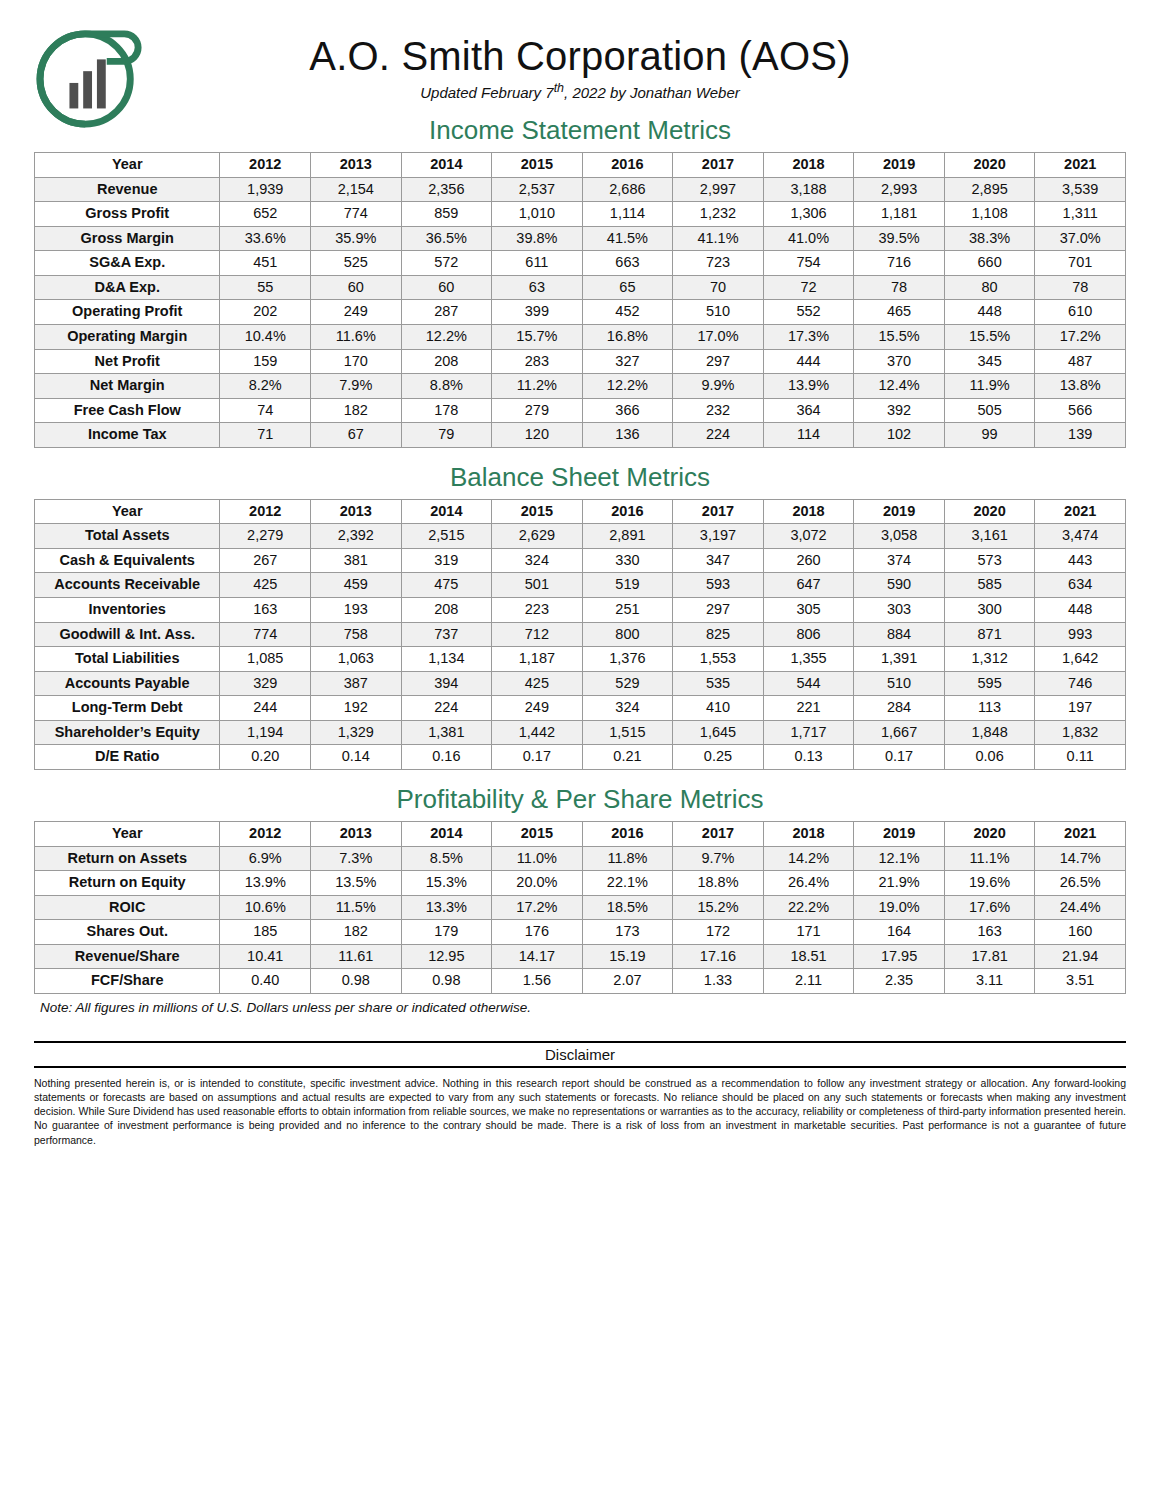A.O. Smith Corporation (AOS)
Updated February 7th, 2022 by Jonathan Weber
Income Statement Metrics
| Year | 2012 | 2013 | 2014 | 2015 | 2016 | 2017 | 2018 | 2019 | 2020 | 2021 |
| --- | --- | --- | --- | --- | --- | --- | --- | --- | --- | --- |
| Revenue | 1,939 | 2,154 | 2,356 | 2,537 | 2,686 | 2,997 | 3,188 | 2,993 | 2,895 | 3,539 |
| Gross Profit | 652 | 774 | 859 | 1,010 | 1,114 | 1,232 | 1,306 | 1,181 | 1,108 | 1,311 |
| Gross Margin | 33.6% | 35.9% | 36.5% | 39.8% | 41.5% | 41.1% | 41.0% | 39.5% | 38.3% | 37.0% |
| SG&A Exp. | 451 | 525 | 572 | 611 | 663 | 723 | 754 | 716 | 660 | 701 |
| D&A Exp. | 55 | 60 | 60 | 63 | 65 | 70 | 72 | 78 | 80 | 78 |
| Operating Profit | 202 | 249 | 287 | 399 | 452 | 510 | 552 | 465 | 448 | 610 |
| Operating Margin | 10.4% | 11.6% | 12.2% | 15.7% | 16.8% | 17.0% | 17.3% | 15.5% | 15.5% | 17.2% |
| Net Profit | 159 | 170 | 208 | 283 | 327 | 297 | 444 | 370 | 345 | 487 |
| Net Margin | 8.2% | 7.9% | 8.8% | 11.2% | 12.2% | 9.9% | 13.9% | 12.4% | 11.9% | 13.8% |
| Free Cash Flow | 74 | 182 | 178 | 279 | 366 | 232 | 364 | 392 | 505 | 566 |
| Income Tax | 71 | 67 | 79 | 120 | 136 | 224 | 114 | 102 | 99 | 139 |
Balance Sheet Metrics
| Year | 2012 | 2013 | 2014 | 2015 | 2016 | 2017 | 2018 | 2019 | 2020 | 2021 |
| --- | --- | --- | --- | --- | --- | --- | --- | --- | --- | --- |
| Total Assets | 2,279 | 2,392 | 2,515 | 2,629 | 2,891 | 3,197 | 3,072 | 3,058 | 3,161 | 3,474 |
| Cash & Equivalents | 267 | 381 | 319 | 324 | 330 | 347 | 260 | 374 | 573 | 443 |
| Accounts Receivable | 425 | 459 | 475 | 501 | 519 | 593 | 647 | 590 | 585 | 634 |
| Inventories | 163 | 193 | 208 | 223 | 251 | 297 | 305 | 303 | 300 | 448 |
| Goodwill & Int. Ass. | 774 | 758 | 737 | 712 | 800 | 825 | 806 | 884 | 871 | 993 |
| Total Liabilities | 1,085 | 1,063 | 1,134 | 1,187 | 1,376 | 1,553 | 1,355 | 1,391 | 1,312 | 1,642 |
| Accounts Payable | 329 | 387 | 394 | 425 | 529 | 535 | 544 | 510 | 595 | 746 |
| Long-Term Debt | 244 | 192 | 224 | 249 | 324 | 410 | 221 | 284 | 113 | 197 |
| Shareholder’s Equity | 1,194 | 1,329 | 1,381 | 1,442 | 1,515 | 1,645 | 1,717 | 1,667 | 1,848 | 1,832 |
| D/E Ratio | 0.20 | 0.14 | 0.16 | 0.17 | 0.21 | 0.25 | 0.13 | 0.17 | 0.06 | 0.11 |
Profitability & Per Share Metrics
| Year | 2012 | 2013 | 2014 | 2015 | 2016 | 2017 | 2018 | 2019 | 2020 | 2021 |
| --- | --- | --- | --- | --- | --- | --- | --- | --- | --- | --- |
| Return on Assets | 6.9% | 7.3% | 8.5% | 11.0% | 11.8% | 9.7% | 14.2% | 12.1% | 11.1% | 14.7% |
| Return on Equity | 13.9% | 13.5% | 15.3% | 20.0% | 22.1% | 18.8% | 26.4% | 21.9% | 19.6% | 26.5% |
| ROIC | 10.6% | 11.5% | 13.3% | 17.2% | 18.5% | 15.2% | 22.2% | 19.0% | 17.6% | 24.4% |
| Shares Out. | 185 | 182 | 179 | 176 | 173 | 172 | 171 | 164 | 163 | 160 |
| Revenue/Share | 10.41 | 11.61 | 12.95 | 14.17 | 15.19 | 17.16 | 18.51 | 17.95 | 17.81 | 21.94 |
| FCF/Share | 0.40 | 0.98 | 0.98 | 1.56 | 2.07 | 1.33 | 2.11 | 2.35 | 3.11 | 3.51 |
Note: All figures in millions of U.S. Dollars unless per share or indicated otherwise.
Disclaimer
Nothing presented herein is, or is intended to constitute, specific investment advice. Nothing in this research report should be construed as a recommendation to follow any investment strategy or allocation. Any forward-looking statements or forecasts are based on assumptions and actual results are expected to vary from any such statements or forecasts. No reliance should be placed on any such statements or forecasts when making any investment decision. While Sure Dividend has used reasonable efforts to obtain information from reliable sources, we make no representations or warranties as to the accuracy, reliability or completeness of third-party information presented herein. No guarantee of investment performance is being provided and no inference to the contrary should be made. There is a risk of loss from an investment in marketable securities. Past performance is not a guarantee of future performance.